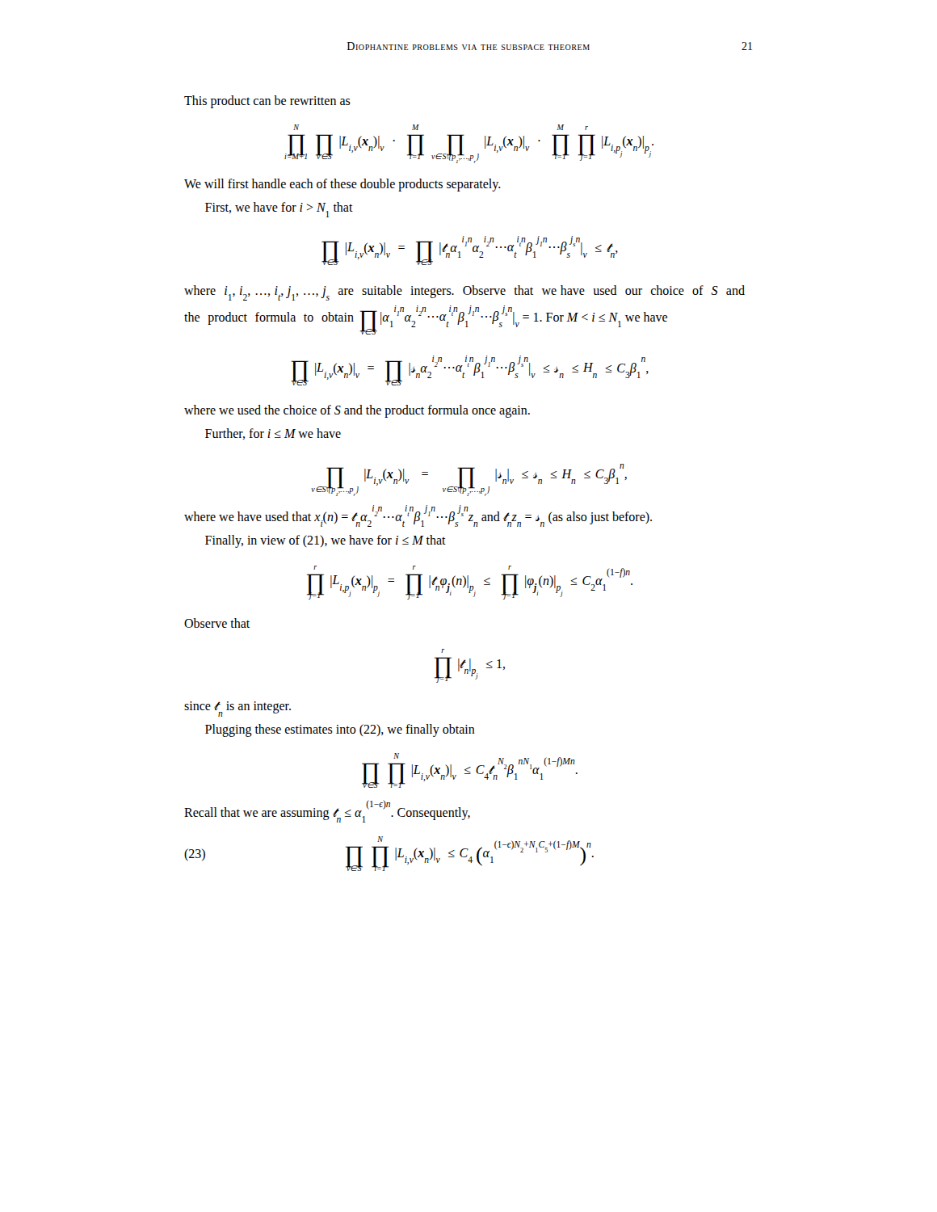Diophantine problems via the subspace theorem 21
This product can be rewritten as
N∏i=M+1 ∏v∈S |Li,v(xn)|v · M∏i=1 ∏v∈S\{p1,…,pr} |Li,v(xn)|v · M∏i=1 r∏j=1 |Li,pj(xn)|pj.
We will first handle each of these double products separately.
First, we have for i > N1 that
∏v∈S |Li,v(xn)|v = ∏v∈S |𝓉nα1i1nα2i2n αtitnβ1j1n βsjsn|v ≤ 𝓉n,
where i1, i2, …, it, j1, …, js are suitable integers. Observe that we have used our choice of S and the product formula to obtain ∏v∈S|α1i1nα2i2n αtitnβ1j1n βsjsn|v = 1. For M < i ≤ N1 we have
∏v∈S |Li,v(xn)|v = ∏v∈S |𝓈nα2i2n αtitnβ1j1n βsjsn|v ≤ 𝓈n ≤ Hn ≤ C3β1n,
where we used the choice of S and the product formula once again.
Further, for i ≤ M we have
∏v∈S\{p1,…,pr} |Li,v(xn)|v = ∏v∈S\{p1,…,pr} |𝓈n|v ≤ 𝓈n ≤ Hn ≤ C3β1n,
where we have used that xi(n) = 𝓉nα2i2n αtitnβ1j1n βsjsnzn and 𝓉nzn = 𝓈n (as also just before).
Finally, in view of (21), we have for i ≤ M that
r∏j=1 |Li,pj(xn)|pj = r∏j=1 |𝓉nφji(n)|pj ≤ r∏j=1 |φji(n)|pj ≤ C2α1(1−f)n.
Observe that
r∏j=1 |𝓉n|pj ≤ 1,
since 𝓉n is an integer.
Plugging these estimates into (22), we finally obtain
∏v∈S N∏i=1 |Li,v(xn)|v ≤ C4𝓉nN2β1nN1α1(1−f)Mn.
Recall that we are assuming 𝓉n ≤ α1(1−ϵ)n. Consequently,
(23) ∏v∈S N∏i=1 |Li,v(xn)|v ≤ C4 (α1(1−ϵ)N2+N1C5+(1−f)M)n.